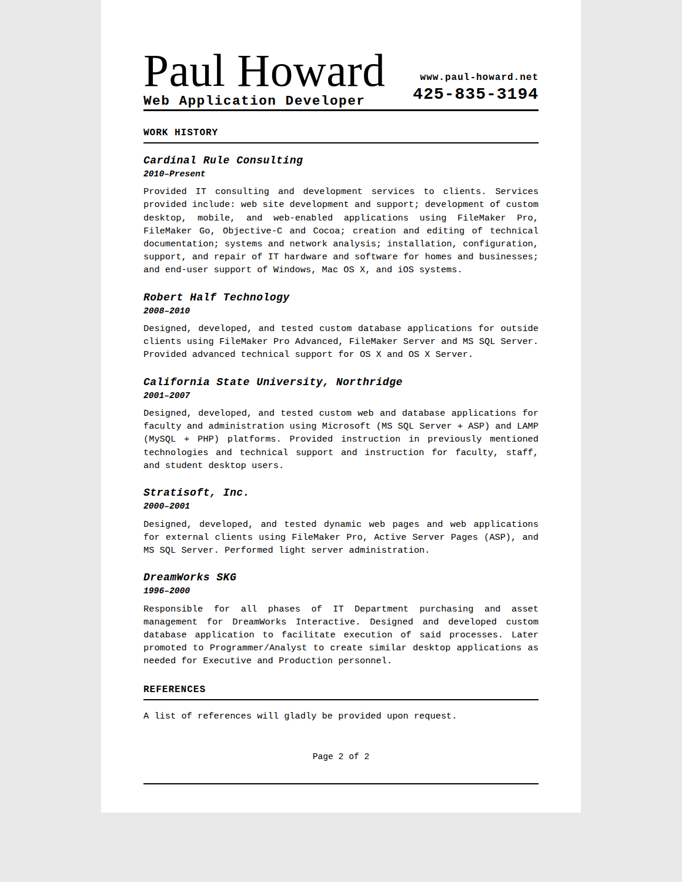Paul Howard
Web Application Developer
www.paul-howard.net 425-835-3194
WORK HISTORY
Cardinal Rule Consulting
2010–Present
Provided IT consulting and development services to clients. Services provided include: web site development and support; development of custom desktop, mobile, and web-enabled applications using FileMaker Pro, FileMaker Go, Objective-C and Cocoa; creation and editing of technical documentation; systems and network analysis; installation, configuration, support, and repair of IT hardware and software for homes and businesses; and end-user support of Windows, Mac OS X, and iOS systems.
Robert Half Technology
2008–2010
Designed, developed, and tested custom database applications for outside clients using FileMaker Pro Advanced, FileMaker Server and MS SQL Server. Provided advanced technical support for OS X and OS X Server.
California State University, Northridge
2001–2007
Designed, developed, and tested custom web and database applications for faculty and administration using Microsoft (MS SQL Server + ASP) and LAMP (MySQL + PHP) platforms. Provided instruction in previously mentioned technologies and technical support and instruction for faculty, staff, and student desktop users.
Stratisoft, Inc.
2000–2001
Designed, developed, and tested dynamic web pages and web applications for external clients using FileMaker Pro, Active Server Pages (ASP), and MS SQL Server. Performed light server administration.
DreamWorks SKG
1996–2000
Responsible for all phases of IT Department purchasing and asset management for DreamWorks Interactive. Designed and developed custom database application to facilitate execution of said processes. Later promoted to Programmer/Analyst to create similar desktop applications as needed for Executive and Production personnel.
REFERENCES
A list of references will gladly be provided upon request.
Page 2 of 2